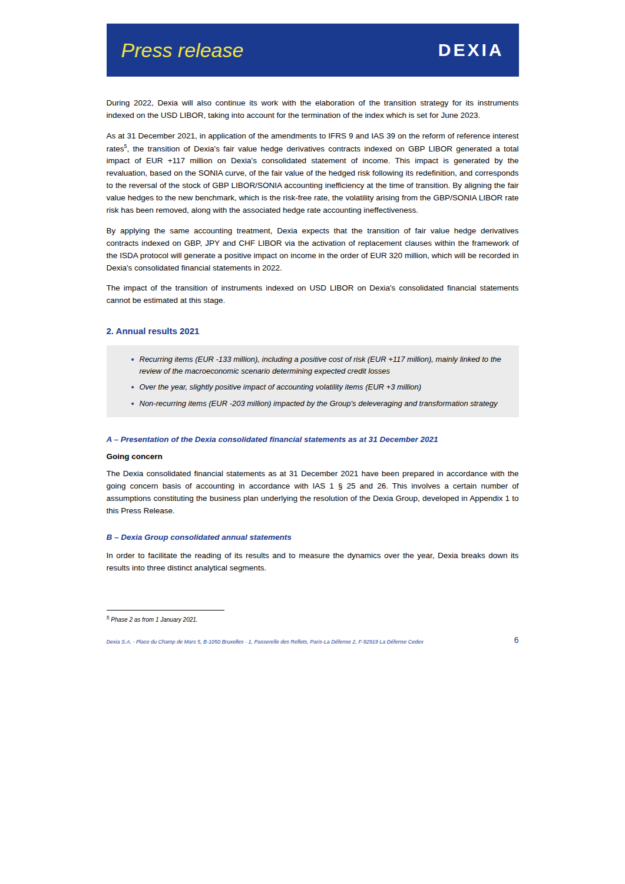Press release DEXIA
During 2022, Dexia will also continue its work with the elaboration of the transition strategy for its instruments indexed on the USD LIBOR, taking into account for the termination of the index which is set for June 2023.
As at 31 December 2021, in application of the amendments to IFRS 9 and IAS 39 on the reform of reference interest rates5, the transition of Dexia's fair value hedge derivatives contracts indexed on GBP LIBOR generated a total impact of EUR +117 million on Dexia's consolidated statement of income. This impact is generated by the revaluation, based on the SONIA curve, of the fair value of the hedged risk following its redefinition, and corresponds to the reversal of the stock of GBP LIBOR/SONIA accounting inefficiency at the time of transition. By aligning the fair value hedges to the new benchmark, which is the risk-free rate, the volatility arising from the GBP/SONIA LIBOR rate risk has been removed, along with the associated hedge rate accounting ineffectiveness.
By applying the same accounting treatment, Dexia expects that the transition of fair value hedge derivatives contracts indexed on GBP, JPY and CHF LIBOR via the activation of replacement clauses within the framework of the ISDA protocol will generate a positive impact on income in the order of EUR 320 million, which will be recorded in Dexia's consolidated financial statements in 2022.
The impact of the transition of instruments indexed on USD LIBOR on Dexia's consolidated financial statements cannot be estimated at this stage.
2. Annual results 2021
Recurring items (EUR -133 million), including a positive cost of risk (EUR +117 million), mainly linked to the review of the macroeconomic scenario determining expected credit losses
Over the year, slightly positive impact of accounting volatility items (EUR +3 million)
Non-recurring items (EUR -203 million) impacted by the Group's deleveraging and transformation strategy
A – Presentation of the Dexia consolidated financial statements as at 31 December 2021
Going concern
The Dexia consolidated financial statements as at 31 December 2021 have been prepared in accordance with the going concern basis of accounting in accordance with IAS 1 § 25 and 26. This involves a certain number of assumptions constituting the business plan underlying the resolution of the Dexia Group, developed in Appendix 1 to this Press Release.
B – Dexia Group consolidated annual statements
In order to facilitate the reading of its results and to measure the dynamics over the year, Dexia breaks down its results into three distinct analytical segments.
5 Phase 2 as from 1 January 2021.
Dexia S.A. - Place du Champ de Mars 5, B-1050 Bruxelles - 1, Passerelle des Reflets, Paris-La Défense 2, F-92919 La Défense Cedex 6